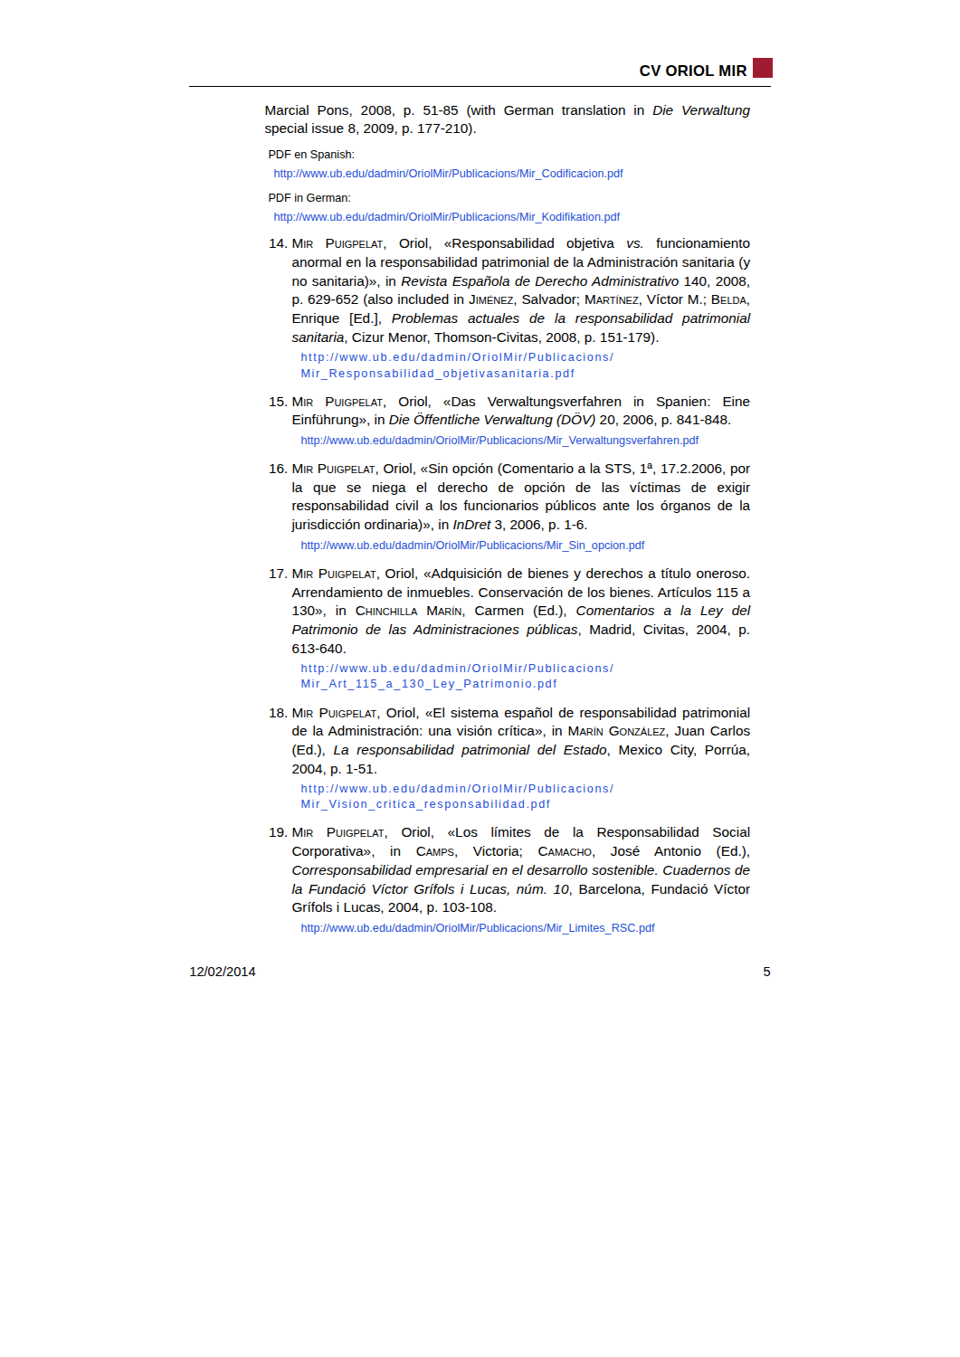CV ORIOL MIR
Marcial Pons, 2008, p. 51-85 (with German translation in Die Verwaltung special issue 8, 2009, p. 177-210).
PDF en Spanish:
http://www.ub.edu/dadmin/OriolMir/Publicacions/Mir_Codificacion.pdf
PDF in German:
http://www.ub.edu/dadmin/OriolMir/Publicacions/Mir_Kodifikation.pdf
14. Mir Puigpelat, Oriol, «Responsabilidad objetiva vs. funcionamiento anormal en la responsabilidad patrimonial de la Administración sanitaria (y no sanitaria)», in Revista Española de Derecho Administrativo 140, 2008, p. 629-652 (also included in Jiménez, Salvador; Martínez, Víctor M.; Belda, Enrique [Ed.], Problemas actuales de la responsabilidad patrimonial sanitaria, Cizur Menor, Thomson-Civitas, 2008, p. 151-179).
http://www.ub.edu/dadmin/OriolMir/Publicacions/
Mir_Responsabilidad_objetivasanitaria.pdf
15. Mir Puigpelat, Oriol, «Das Verwaltungsverfahren in Spanien: Eine Einführung», in Die Öffentliche Verwaltung (DÖV) 20, 2006, p. 841-848.
http://www.ub.edu/dadmin/OriolMir/Publicacions/Mir_Verwaltungsverfahren.pdf
16. Mir Puigpelat, Oriol, «Sin opción (Comentario a la STS, 1ª, 17.2.2006, por la que se niega el derecho de opción de las víctimas de exigir responsabilidad civil a los funcionarios públicos ante los órganos de la jurisdicción ordinaria)», in InDret 3, 2006, p. 1-6.
http://www.ub.edu/dadmin/OriolMir/Publicacions/Mir_Sin_opcion.pdf
17. Mir Puigpelat, Oriol, «Adquisición de bienes y derechos a título oneroso. Arrendamiento de inmuebles. Conservación de los bienes. Artículos 115 a 130», in Chinchilla Marín, Carmen (Ed.), Comentarios a la Ley del Patrimonio de las Administraciones públicas, Madrid, Civitas, 2004, p. 613-640.
http://www.ub.edu/dadmin/OriolMir/Publicacions/
Mir_Art_115_a_130_Ley_Patrimonio.pdf
18. Mir Puigpelat, Oriol, «El sistema español de responsabilidad patrimonial de la Administración: una visión crítica», in Marín González, Juan Carlos (Ed.), La responsabilidad patrimonial del Estado, Mexico City, Porrúa, 2004, p. 1-51.
http://www.ub.edu/dadmin/OriolMir/Publicacions/
Mir_Vision_critica_responsabilidad.pdf
19. Mir Puigpelat, Oriol, «Los límites de la Responsabilidad Social Corporativa», in Camps, Victoria; Camacho, José Antonio (Ed.), Corresponsabilidad empresarial en el desarrollo sostenible. Cuadernos de la Fundació Víctor Grífols i Lucas, núm. 10, Barcelona, Fundació Víctor Grífols i Lucas, 2004, p. 103-108.
http://www.ub.edu/dadmin/OriolMir/Publicacions/Mir_Limites_RSC.pdf
12/02/2014 5